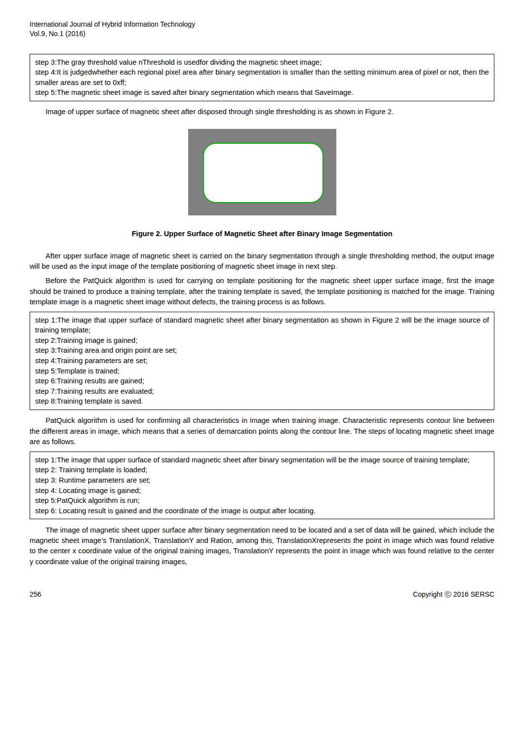International Journal of Hybrid Information Technology
Vol.9, No.1 (2016)
step 3:The gray threshold value nThreshold is usedfor dividing the magnetic sheet image;
step 4:It is judgedwhether each regional pixel area after binary segmentation is smaller than the setting minimum area of pixel or not, then the smaller areas are set to 0xff;
step 5:The magnetic sheet image is saved after binary segmentation which means that SaveImage.
Image of upper surface of magnetic sheet after disposed through single thresholding is as shown in Figure 2.
Figure 2. Upper Surface of Magnetic Sheet after Binary Image Segmentation
After upper surface image of magnetic sheet is carried on the binary segmentation through a single thresholding method, the output image will be used as the input image of the template positioning of magnetic sheet image in next step.
Before the PatQuick algorithm is used for carrying on template positioning for the magnetic sheet upper surface image, first the image should be trained to produce a training template, after the training template is saved, the template positioning is matched for the image. Training template image is a magnetic sheet image without defects, the training process is as follows.
step 1:The image that upper surface of standard magnetic sheet after binary segmentation as shown in Figure 2 will be the image source of training template;
step 2:Training image is gained;
step 3:Training area and origin point are set;
step 4:Training parameters are set;
step 5:Template is trained;
step 6:Training results are gained;
step 7:Training results are evaluated;
step 8:Training template is saved.
PatQuick algorithm is used for confirming all characteristics in image when training image. Characteristic represents contour line between the different areas in image, which means that a series of demarcation points along the contour line. The steps of locating magnetic sheet image are as follows.
step 1:The image that upper surface of standard magnetic sheet after binary segmentation will be the image source of training template;
step 2: Training template is loaded;
step 3: Runtime parameters are set;
step 4: Locating image is gained;
step 5:PatQuick algorithm is run;
step 6: Locating result is gained and the coordinate of the image is output after locating.
The image of magnetic sheet upper surface after binary segmentation need to be located and a set of data will be gained, which include the magnetic sheet image’s TranslationX, TranslationY and Ration, among this, TranslationXrepresents the point in image which was found relative to the center x coordinate value of the original training images, TranslationY represents the point in image which was found relative to the center y coordinate value of the original training images,
256 Copyright ⓒ 2016 SERSC